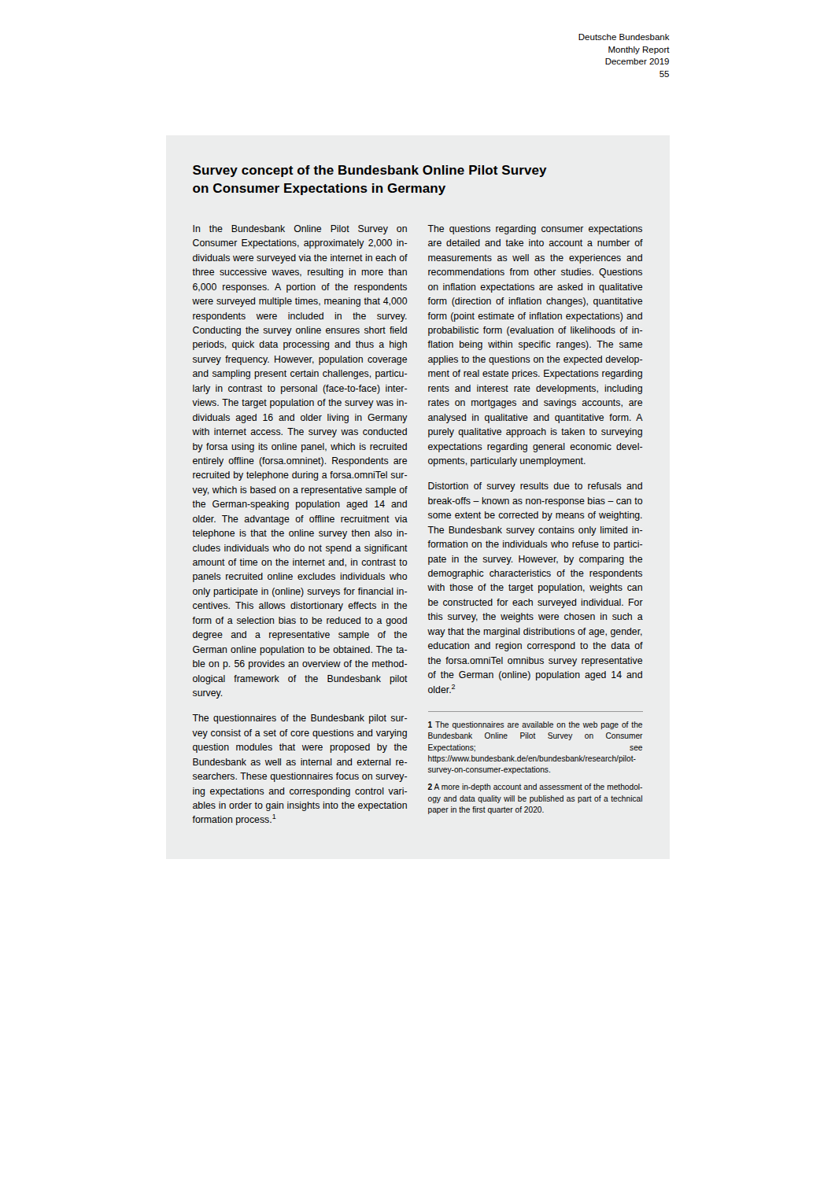Deutsche Bundesbank
Monthly Report
December 2019
55
Survey concept of the Bundesbank Online Pilot Survey
on Consumer Expectations in Germany
In the Bundesbank Online Pilot Survey on Consumer Expectations, approximately 2,000 individuals were surveyed via the internet in each of three successive waves, resulting in more than 6,000 responses. A portion of the respondents were surveyed multiple times, meaning that 4,000 respondents were included in the survey. Conducting the survey online ensures short field periods, quick data processing and thus a high survey frequency. However, population coverage and sampling present certain challenges, particularly in contrast to personal (face-to-face) interviews. The target population of the survey was individuals aged 16 and older living in Germany with internet access. The survey was conducted by forsa using its online panel, which is recruited entirely offline (forsa.omninet). Respondents are recruited by telephone during a forsa.omniTel survey, which is based on a representative sample of the German-speaking population aged 14 and older. The advantage of offline recruitment via telephone is that the online survey then also includes individuals who do not spend a significant amount of time on the internet and, in contrast to panels recruited online excludes individuals who only participate in (online) surveys for financial incentives. This allows distortionary effects in the form of a selection bias to be reduced to a good degree and a representative sample of the German online population to be obtained. The table on p. 56 provides an overview of the methodological framework of the Bundesbank pilot survey.
The questionnaires of the Bundesbank pilot survey consist of a set of core questions and varying question modules that were proposed by the Bundesbank as well as internal and external researchers. These questionnaires focus on surveying expectations and corresponding control variables in order to gain insights into the expectation formation process.1
The questions regarding consumer expectations are detailed and take into account a number of measurements as well as the experiences and recommendations from other studies. Questions on inflation expectations are asked in qualitative form (direction of inflation changes), quantitative form (point estimate of inflation expectations) and probabilistic form (evaluation of likelihoods of inflation being within specific ranges). The same applies to the questions on the expected development of real estate prices. Expectations regarding rents and interest rate developments, including rates on mortgages and savings accounts, are analysed in qualitative and quantitative form. A purely qualitative approach is taken to surveying expectations regarding general economic developments, particularly unemployment.
Distortion of survey results due to refusals and break-offs – known as non-response bias – can to some extent be corrected by means of weighting. The Bundesbank survey contains only limited information on the individuals who refuse to participate in the survey. However, by comparing the demographic characteristics of the respondents with those of the target population, weights can be constructed for each surveyed individual. For this survey, the weights were chosen in such a way that the marginal distributions of age, gender, education and region correspond to the data of the forsa.omniTel omnibus survey representative of the German (online) population aged 14 and older.2
1 The questionnaires are available on the web page of the Bundesbank Online Pilot Survey on Consumer Expectations; see https://www.bundesbank.de/en/bundesbank/research/pilot-survey-on-consumer-expectations.
2 A more in-depth account and assessment of the methodology and data quality will be published as part of a technical paper in the first quarter of 2020.